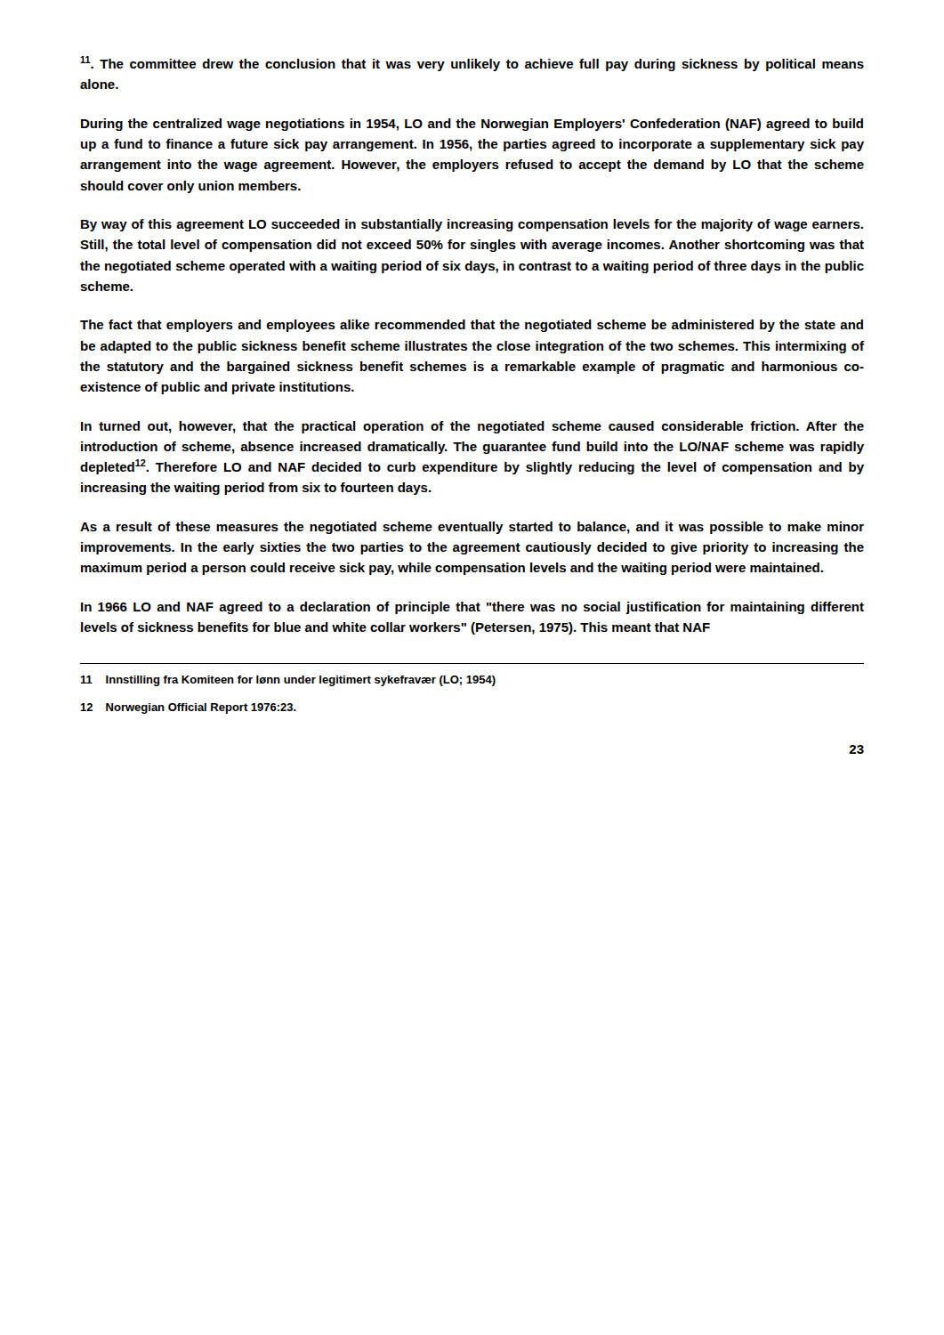11. The committee drew the conclusion that it was very unlikely to achieve full pay during sickness by political means alone.
During the centralized wage negotiations in 1954, LO and the Norwegian Employers' Confederation (NAF) agreed to build up a fund to finance a future sick pay arrangement. In 1956, the parties agreed to incorporate a supplementary sick pay arrangement into the wage agreement. However, the employers refused to accept the demand by LO that the scheme should cover only union members.
By way of this agreement LO succeeded in substantially increasing compensation levels for the majority of wage earners. Still, the total level of compensation did not exceed 50% for singles with average incomes. Another shortcoming was that the negotiated scheme operated with a waiting period of six days, in contrast to a waiting period of three days in the public scheme.
The fact that employers and employees alike recommended that the negotiated scheme be administered by the state and be adapted to the public sickness benefit scheme illustrates the close integration of the two schemes. This intermixing of the statutory and the bargained sickness benefit schemes is a remarkable example of pragmatic and harmonious co-existence of public and private institutions.
In turned out, however, that the practical operation of the negotiated scheme caused considerable friction. After the introduction of scheme, absence increased dramatically. The guarantee fund build into the LO/NAF scheme was rapidly depleted12. Therefore LO and NAF decided to curb expenditure by slightly reducing the level of compensation and by increasing the waiting period from six to fourteen days.
As a result of these measures the negotiated scheme eventually started to balance, and it was possible to make minor improvements. In the early sixties the two parties to the agreement cautiously decided to give priority to increasing the maximum period a person could receive sick pay, while compensation levels and the waiting period were maintained.
In 1966 LO and NAF agreed to a declaration of principle that "there was no social justification for maintaining different levels of sickness benefits for blue and white collar workers" (Petersen, 1975). This meant that NAF
11 Innstilling fra Komiteen for lønn under legitimert sykefravær (LO; 1954)
12 Norwegian Official Report 1976:23.
23